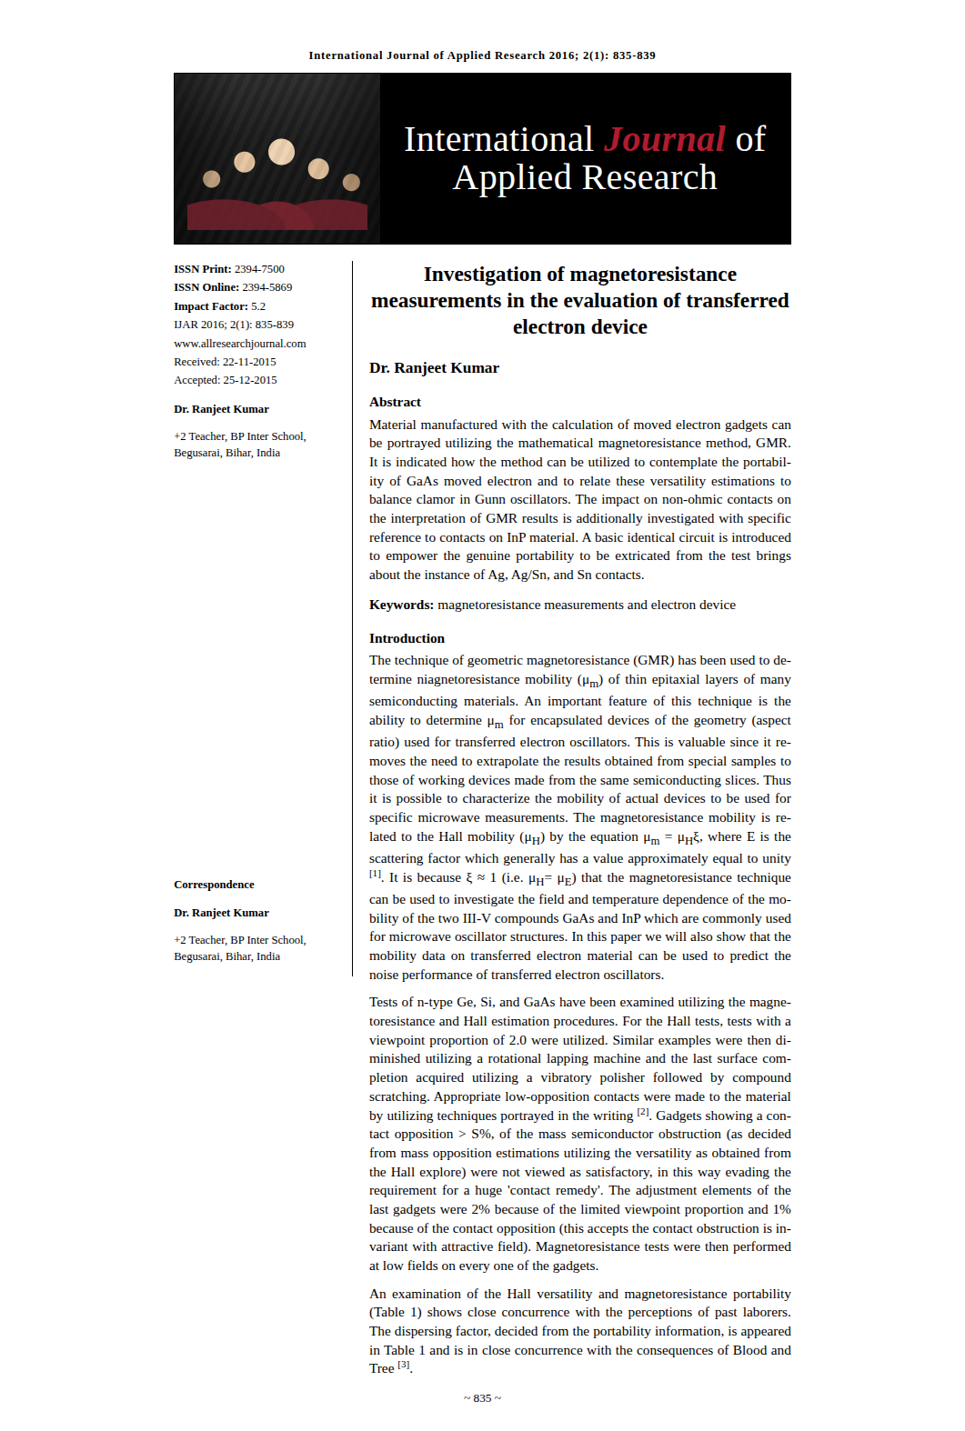International Journal of Applied Research 2016; 2(1): 835-839
International Journal of Applied Research
ISSN Print: 2394-7500
ISSN Online: 2394-5869
Impact Factor: 5.2
IJAR 2016; 2(1): 835-839
www.allresearchjournal.com
Received: 22-11-2015
Accepted: 25-12-2015
Dr. Ranjeet Kumar
+2 Teacher, BP Inter School,
Begusarai, Bihar, India
Correspondence
Dr. Ranjeet Kumar
+2 Teacher, BP Inter School,
Begusarai, Bihar, India
Investigation of magnetoresistance measurements in the evaluation of transferred electron device
Dr. Ranjeet Kumar
Abstract
Material manufactured with the calculation of moved electron gadgets can be portrayed utilizing the mathematical magnetoresistance method, GMR. It is indicated how the method can be utilized to contemplate the portability of GaAs moved electron and to relate these versatility estimations to balance clamor in Gunn oscillators. The impact on non-ohmic contacts on the interpretation of GMR results is additionally investigated with specific reference to contacts on InP material. A basic identical circuit is introduced to empower the genuine portability to be extricated from the test brings about the instance of Ag, Ag/Sn, and Sn contacts.
Keywords: magnetoresistance measurements and electron device
Introduction
The technique of geometric magnetoresistance (GMR) has been used to determine niagnetoresistance mobility (μm) of thin epitaxial layers of many semiconducting materials. An important feature of this technique is the ability to determine μm for encapsulated devices of the geometry (aspect ratio) used for transferred electron oscillators. This is valuable since it removes the need to extrapolate the results obtained from special samples to those of working devices made from the same semiconducting slices. Thus it is possible to characterize the mobility of actual devices to be used for specific microwave measurements. The magnetoresistance mobility is related to the Hall mobility (μH) by the equation μm = μHξ, where E is the scattering factor which generally has a value approximately equal to unity [1]. It is because ξ ≈ 1 (i.e. μH= μE) that the magnetoresistance technique can be used to investigate the field and temperature dependence of the mobility of the two III-V compounds GaAs and InP which are commonly used for microwave oscillator structures. In this paper we will also show that the mobility data on transferred electron material can be used to predict the noise performance of transferred electron oscillators.
Tests of n-type Ge, Si, and GaAs have been examined utilizing the magnetoresistance and Hall estimation procedures. For the Hall tests, tests with a viewpoint proportion of 2.0 were utilized. Similar examples were then diminished utilizing a rotational lapping machine and the last surface completion acquired utilizing a vibratory polisher followed by compound scratching. Appropriate low-opposition contacts were made to the material by utilizing techniques portrayed in the writing [2]. Gadgets showing a contact opposition > S%, of the mass semiconductor obstruction (as decided from mass opposition estimations utilizing the versatility as obtained from the Hall explore) were not viewed as satisfactory, in this way evading the requirement for a huge 'contact remedy'. The adjustment elements of the last gadgets were 2% because of the limited viewpoint proportion and 1% because of the contact opposition (this accepts the contact obstruction is invariant with attractive field). Magnetoresistance tests were then performed at low fields on every one of the gadgets.
An examination of the Hall versatility and magnetoresistance portability (Table 1) shows close concurrence with the perceptions of past laborers. The dispersing factor, decided from the portability information, is appeared in Table 1 and is in close concurrence with the consequences of Blood and Tree [3].
~ 835 ~